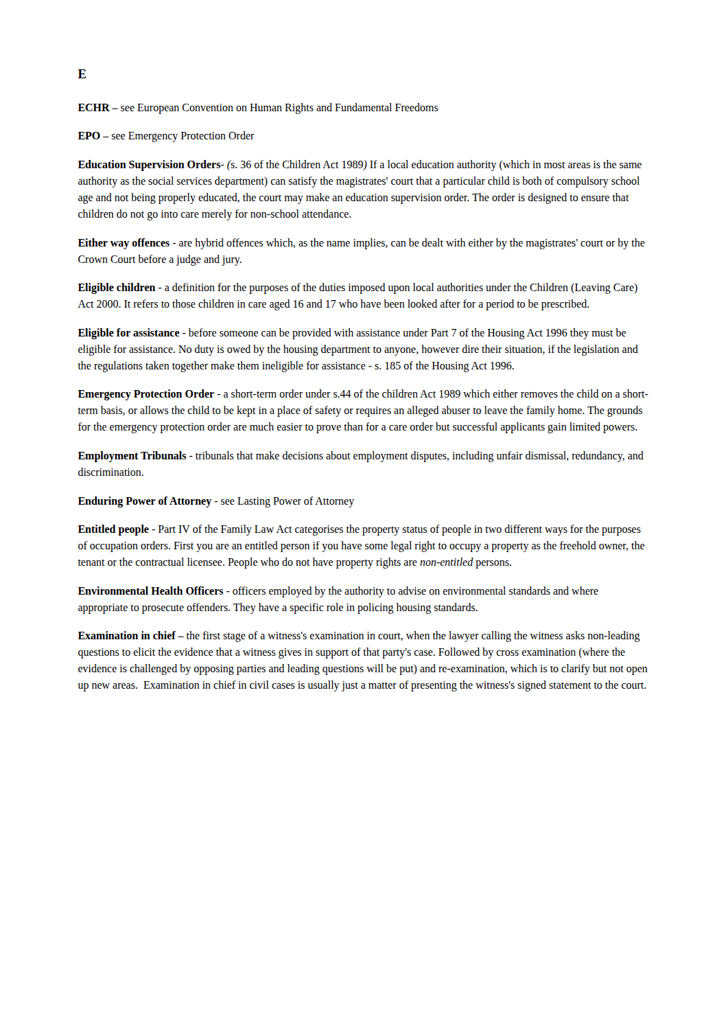E
ECHR – see European Convention on Human Rights and Fundamental Freedoms
EPO – see Emergency Protection Order
Education Supervision Orders- (s. 36 of the Children Act 1989) If a local education authority (which in most areas is the same authority as the social services department) can satisfy the magistrates' court that a particular child is both of compulsory school age and not being properly educated, the court may make an education supervision order. The order is designed to ensure that children do not go into care merely for non-school attendance.
Either way offences - are hybrid offences which, as the name implies, can be dealt with either by the magistrates' court or by the Crown Court before a judge and jury.
Eligible children - a definition for the purposes of the duties imposed upon local authorities under the Children (Leaving Care) Act 2000. It refers to those children in care aged 16 and 17 who have been looked after for a period to be prescribed.
Eligible for assistance - before someone can be provided with assistance under Part 7 of the Housing Act 1996 they must be eligible for assistance. No duty is owed by the housing department to anyone, however dire their situation, if the legislation and the regulations taken together make them ineligible for assistance - s. 185 of the Housing Act 1996.
Emergency Protection Order - a short-term order under s.44 of the children Act 1989 which either removes the child on a short-term basis, or allows the child to be kept in a place of safety or requires an alleged abuser to leave the family home. The grounds for the emergency protection order are much easier to prove than for a care order but successful applicants gain limited powers.
Employment Tribunals - tribunals that make decisions about employment disputes, including unfair dismissal, redundancy, and discrimination.
Enduring Power of Attorney - see Lasting Power of Attorney
Entitled people - Part IV of the Family Law Act categorises the property status of people in two different ways for the purposes of occupation orders. First you are an entitled person if you have some legal right to occupy a property as the freehold owner, the tenant or the contractual licensee. People who do not have property rights are non-entitled persons.
Environmental Health Officers - officers employed by the authority to advise on environmental standards and where appropriate to prosecute offenders. They have a specific role in policing housing standards.
Examination in chief – the first stage of a witness's examination in court, when the lawyer calling the witness asks non-leading questions to elicit the evidence that a witness gives in support of that party's case. Followed by cross examination (where the evidence is challenged by opposing parties and leading questions will be put) and re-examination, which is to clarify but not open up new areas. Examination in chief in civil cases is usually just a matter of presenting the witness's signed statement to the court.